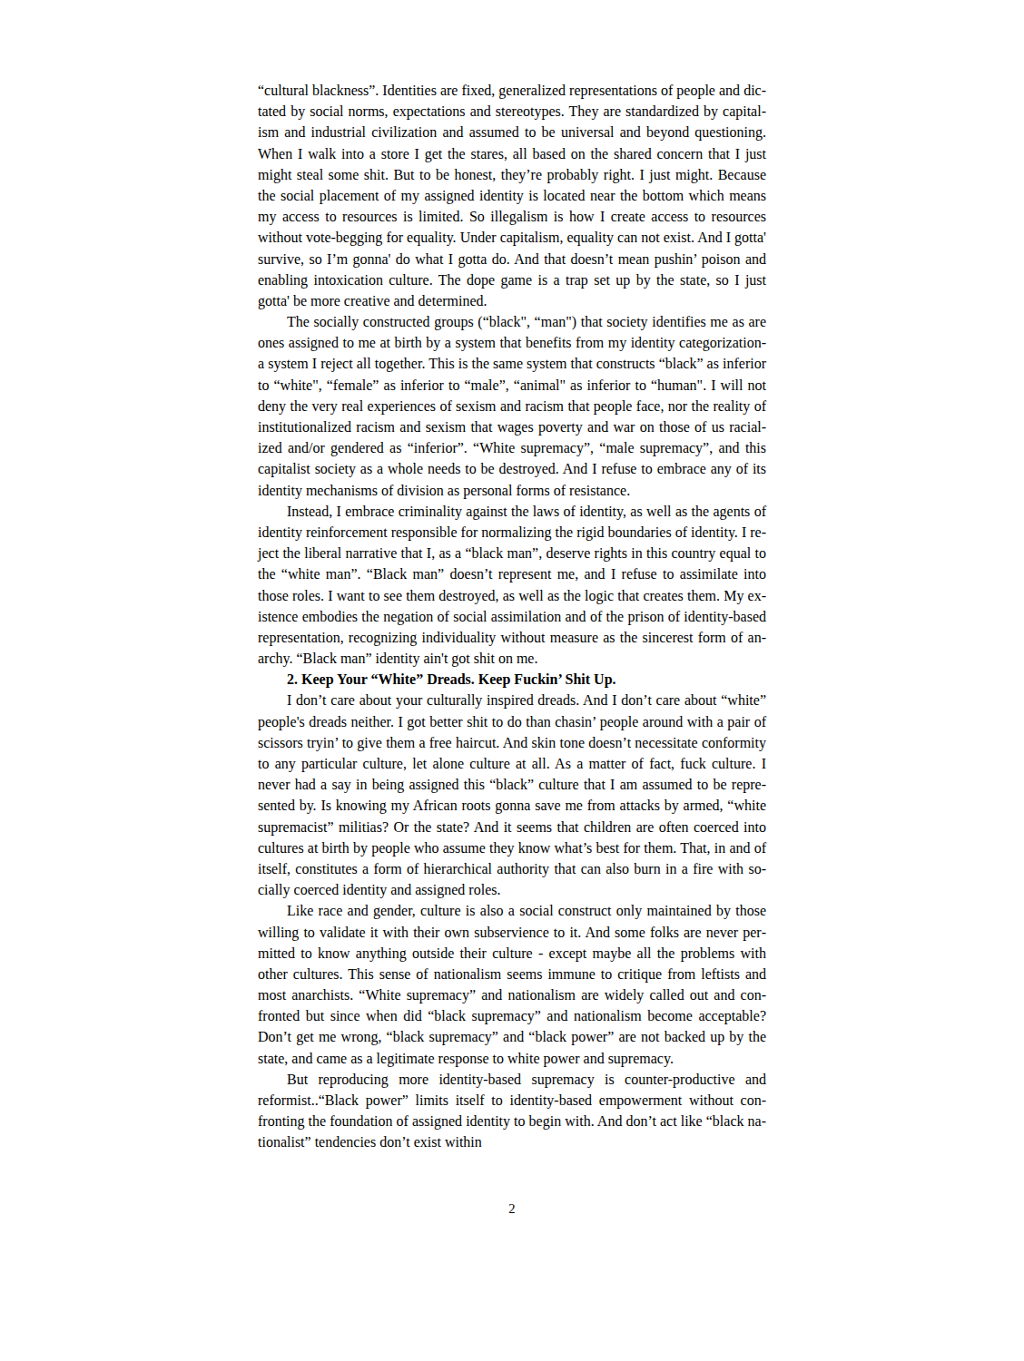“cultural blackness”. Identities are fixed, generalized representations of people and dictated by social norms, expectations and stereotypes. They are standardized by capitalism and industrial civilization and assumed to be universal and beyond questioning. When I walk into a store I get the stares, all based on the shared concern that I just might steal some shit. But to be honest, they’re probably right. I just might. Because the social placement of my assigned identity is located near the bottom which means my access to resources is limited. So illegalism is how I create access to resources without vote-begging for equality. Under capitalism, equality can not exist. And I gotta' survive, so I’m gonna' do what I gotta do. And that doesn’t mean pushin’ poison and enabling intoxication culture. The dope game is a trap set up by the state, so I just gotta' be more creative and determined.
The socially constructed groups (“black", “man") that society identifies me as are ones assigned to me at birth by a system that benefits from my identity categorization- a system I reject all together. This is the same system that constructs “black” as inferior to “white", “female” as inferior to “male”, “animal" as inferior to “human". I will not deny the very real experiences of sexism and racism that people face, nor the reality of institutionalized racism and sexism that wages poverty and war on those of us racialized and/or gendered as “inferior”. “White supremacy”, “male supremacy”, and this capitalist society as a whole needs to be destroyed. And I refuse to embrace any of its identity mechanisms of division as personal forms of resistance.
Instead, I embrace criminality against the laws of identity, as well as the agents of identity reinforcement responsible for normalizing the rigid boundaries of identity. I reject the liberal narrative that I, as a “black man”, deserve rights in this country equal to the “white man”. “Black man” doesn’t represent me, and I refuse to assimilate into those roles. I want to see them destroyed, as well as the logic that creates them. My existence embodies the negation of social assimilation and of the prison of identity-based representation, recognizing individuality without measure as the sincerest form of anarchy. “Black man” identity ain't got shit on me.
2. Keep Your “White” Dreads. Keep Fuckin’ Shit Up.
I don’t care about your culturally inspired dreads. And I don’t care about “white” people's dreads neither. I got better shit to do than chasin’ people around with a pair of scissors tryin’ to give them a free haircut. And skin tone doesn’t necessitate conformity to any particular culture, let alone culture at all. As a matter of fact, fuck culture. I never had a say in being assigned this “black” culture that I am assumed to be represented by. Is knowing my African roots gonna save me from attacks by armed, “white supremacist” militias? Or the state? And it seems that children are often coerced into cultures at birth by people who assume they know what’s best for them. That, in and of itself, constitutes a form of hierarchical authority that can also burn in a fire with socially coerced identity and assigned roles.
Like race and gender, culture is also a social construct only maintained by those willing to validate it with their own subservience to it. And some folks are never permitted to know anything outside their culture - except maybe all the problems with other cultures. This sense of nationalism seems immune to critique from leftists and most anarchists. “White supremacy” and nationalism are widely called out and confronted but since when did “black supremacy” and nationalism become acceptable? Don’t get me wrong, “black supremacy” and “black power” are not backed up by the state, and came as a legitimate response to white power and supremacy.
But reproducing more identity-based supremacy is counter-productive and reformist..“Black power” limits itself to identity-based empowerment without confronting the foundation of assigned identity to begin with. And don’t act like “black nationalist” tendencies don’t exist within
2